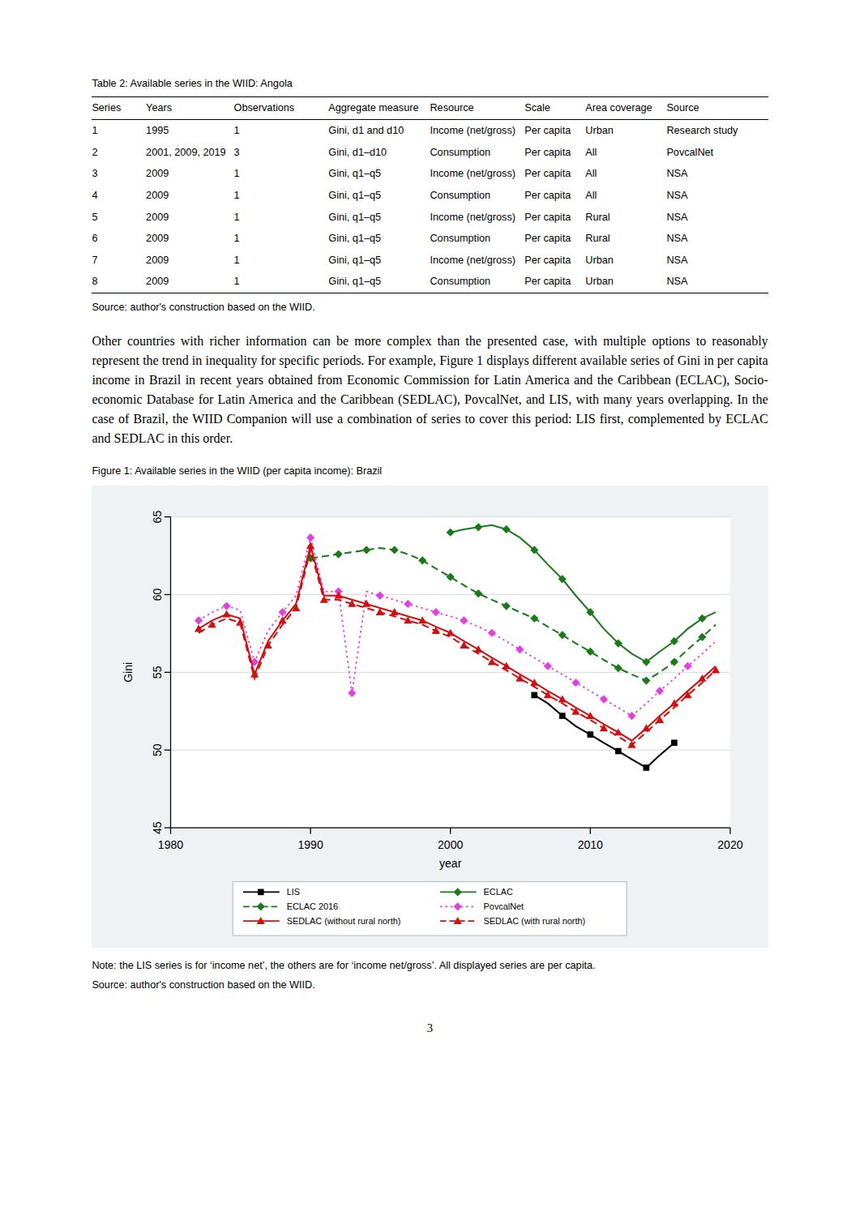Table 2: Available series in the WIID: Angola
| Series | Years | Observations | Aggregate measure | Resource | Scale | Area coverage | Source |
| --- | --- | --- | --- | --- | --- | --- | --- |
| 1 | 1995 | 1 | Gini, d1 and d10 | Income (net/gross) | Per capita | Urban | Research study |
| 2 | 2001, 2009, 2019 | 3 | Gini, d1–d10 | Consumption | Per capita | All | PovcalNet |
| 3 | 2009 | 1 | Gini, q1–q5 | Income (net/gross) | Per capita | All | NSA |
| 4 | 2009 | 1 | Gini, q1–q5 | Consumption | Per capita | All | NSA |
| 5 | 2009 | 1 | Gini, q1–q5 | Income (net/gross) | Per capita | Rural | NSA |
| 6 | 2009 | 1 | Gini, q1–q5 | Consumption | Per capita | Rural | NSA |
| 7 | 2009 | 1 | Gini, q1–q5 | Income (net/gross) | Per capita | Urban | NSA |
| 8 | 2009 | 1 | Gini, q1–q5 | Consumption | Per capita | Urban | NSA |
Source: author's construction based on the WIID.
Other countries with richer information can be more complex than the presented case, with multiple options to reasonably represent the trend in inequality for specific periods. For example, Figure 1 displays different available series of Gini in per capita income in Brazil in recent years obtained from Economic Commission for Latin America and the Caribbean (ECLAC), Socio-economic Database for Latin America and the Caribbean (SEDLAC), PovcalNet, and LIS, with many years overlapping. In the case of Brazil, the WIID Companion will use a combination of series to cover this period: LIS first, complemented by ECLAC and SEDLAC in this order.
Figure 1: Available series in the WIID (per capita income): Brazil
65 60 55 50 45 Gini 1980 1990 2000 2010 2020 year LIS ECLAC ECLAC 2016 PovcalNet SEDLAC (without rural north) SEDLAC (with rural north)
Note: the LIS series is for ‘income net’, the others are for ‘income net/gross’. All displayed series are per capita.
Source: author's construction based on the WIID.
3